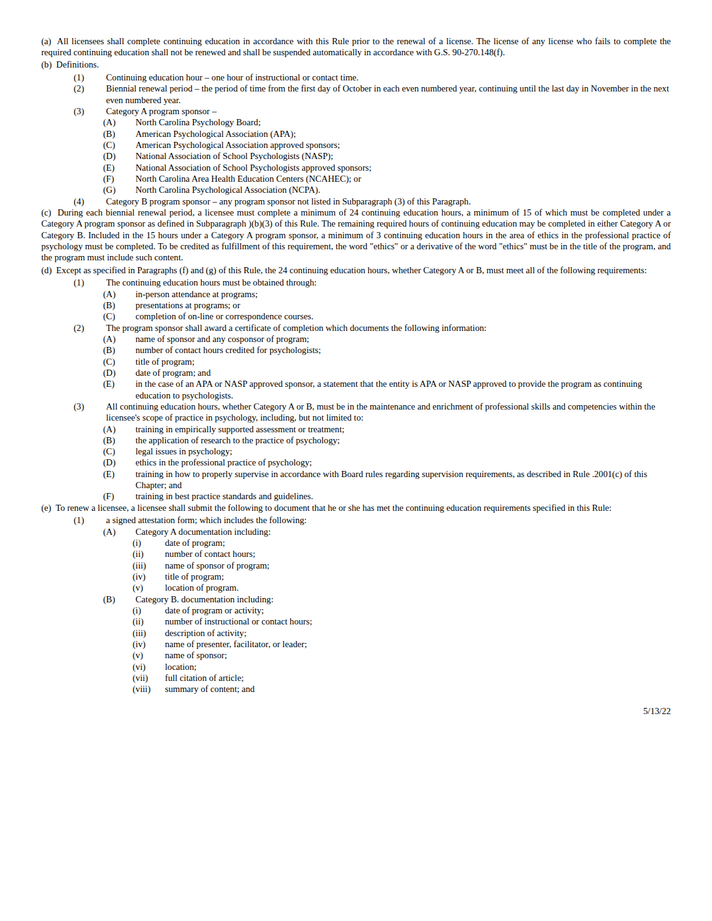(a) All licensees shall complete continuing education in accordance with this Rule prior to the renewal of a license. The license of any license who fails to complete the required continuing education shall not be renewed and shall be suspended automatically in accordance with G.S. 90-270.148(f).
(b) Definitions.
(1)
Continuing education hour – one hour of instructional or contact time.
(2)
Biennial renewal period – the period of time from the first day of October in each even numbered year, continuing until the last day in November in the next even numbered year.
(3)
Category A program sponsor –
(A)
North Carolina Psychology Board;
(B)
American Psychological Association (APA);
(C)
American Psychological Association approved sponsors;
(D)
National Association of School Psychologists (NASP);
(E)
National Association of School Psychologists approved sponsors;
(F)
North Carolina Area Health Education Centers (NCAHEC); or
(G)
North Carolina Psychological Association (NCPA).
(4)
Category B program sponsor – any program sponsor not listed in Subparagraph (3) of this Paragraph.
(c) During each biennial renewal period, a licensee must complete a minimum of 24 continuing education hours, a minimum of 15 of which must be completed under a Category A program sponsor as defined in Subparagraph )(b)(3) of this Rule. The remaining required hours of continuing education may be completed in either Category A or Category B. Included in the 15 hours under a Category A program sponsor, a minimum of 3 continuing education hours in the area of ethics in the professional practice of psychology must be completed. To be credited as fulfillment of this requirement, the word "ethics" or a derivative of the word "ethics" must be in the title of the program, and the program must include such content.
(d) Except as specified in Paragraphs (f) and (g) of this Rule, the 24 continuing education hours, whether Category A or B, must meet all of the following requirements:
(1)
The continuing education hours must be obtained through:
(A)
in-person attendance at programs;
(B)
presentations at programs; or
(C)
completion of on-line or correspondence courses.
(2)
The program sponsor shall award a certificate of completion which documents the following information:
(A)
name of sponsor and any cosponsor of program;
(B)
number of contact hours credited for psychologists;
(C)
title of program;
(D)
date of program; and
(E)
in the case of an APA or NASP approved sponsor, a statement that the entity is APA or NASP approved to provide the program as continuing education to psychologists.
(3)
All continuing education hours, whether Category A or B, must be in the maintenance and enrichment of professional skills and competencies within the licensee's scope of practice in psychology, including, but not limited to:
(A)
training in empirically supported assessment or treatment;
(B)
the application of research to the practice of psychology;
(C)
legal issues in psychology;
(D)
ethics in the professional practice of psychology;
(E)
training in how to properly supervise in accordance with Board rules regarding supervision requirements, as described in Rule .2001(c) of this Chapter; and
(F)
training in best practice standards and guidelines.
(e) To renew a licensee, a licensee shall submit the following to document that he or she has met the continuing education requirements specified in this Rule:
(1)
a signed attestation form; which includes the following:
(A)
Category A documentation including:
(i)
date of program;
(ii)
number of contact hours;
(iii)
name of sponsor of program;
(iv)
title of program;
(v)
location of program.
(B)
Category B. documentation including:
(i)
date of program or activity;
(ii)
number of instructional or contact hours;
(iii)
description of activity;
(iv)
name of presenter, facilitator, or leader;
(v)
name of sponsor;
(vi)
location;
(vii)
full citation of article;
(viii)
summary of content; and
5/13/22